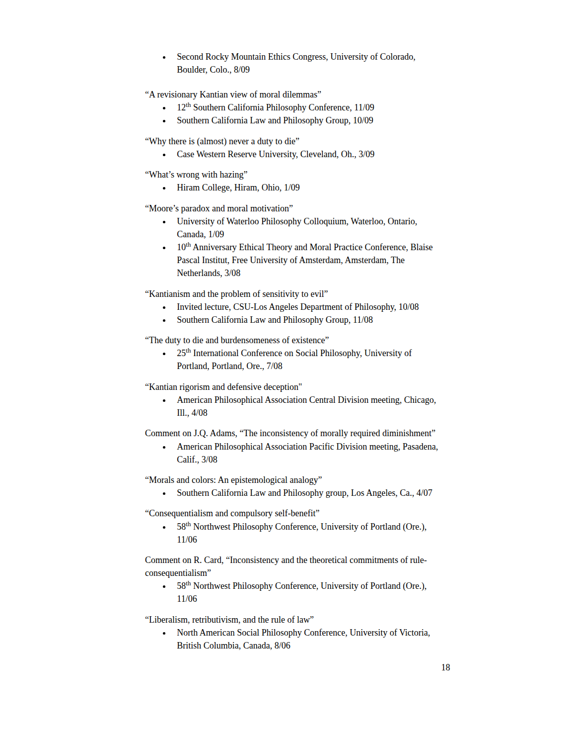Second Rocky Mountain Ethics Congress, University of Colorado, Boulder, Colo., 8/09
“A revisionary Kantian view of moral dilemmas”
12th Southern California Philosophy Conference, 11/09
Southern California Law and Philosophy Group, 10/09
“Why there is (almost) never a duty to die”
Case Western Reserve University, Cleveland, Oh., 3/09
“What’s wrong with hazing”
Hiram College, Hiram, Ohio, 1/09
“Moore’s paradox and moral motivation”
University of Waterloo Philosophy Colloquium, Waterloo, Ontario, Canada, 1/09
10th Anniversary Ethical Theory and Moral Practice Conference, Blaise Pascal Institut, Free University of Amsterdam, Amsterdam, The Netherlands, 3/08
“Kantianism and the problem of sensitivity to evil”
Invited lecture, CSU-Los Angeles Department of Philosophy, 10/08
Southern California Law and Philosophy Group, 11/08
“The duty to die and burdensomeness of existence”
25th International Conference on Social Philosophy, University of Portland, Portland, Ore., 7/08
“Kantian rigorism and defensive deception"
American Philosophical Association Central Division meeting, Chicago, Ill., 4/08
Comment on J.Q. Adams, “The inconsistency of morally required diminishment”
American Philosophical Association Pacific Division meeting, Pasadena, Calif., 3/08
“Morals and colors: An epistemological analogy”
Southern California Law and Philosophy group, Los Angeles, Ca., 4/07
“Consequentialism and compulsory self-benefit”
58th Northwest Philosophy Conference, University of Portland (Ore.), 11/06
Comment on R. Card, “Inconsistency and the theoretical commitments of rule-consequentialism”
58th Northwest Philosophy Conference, University of Portland (Ore.), 11/06
“Liberalism, retributivism, and the rule of law”
North American Social Philosophy Conference, University of Victoria, British Columbia, Canada, 8/06
18